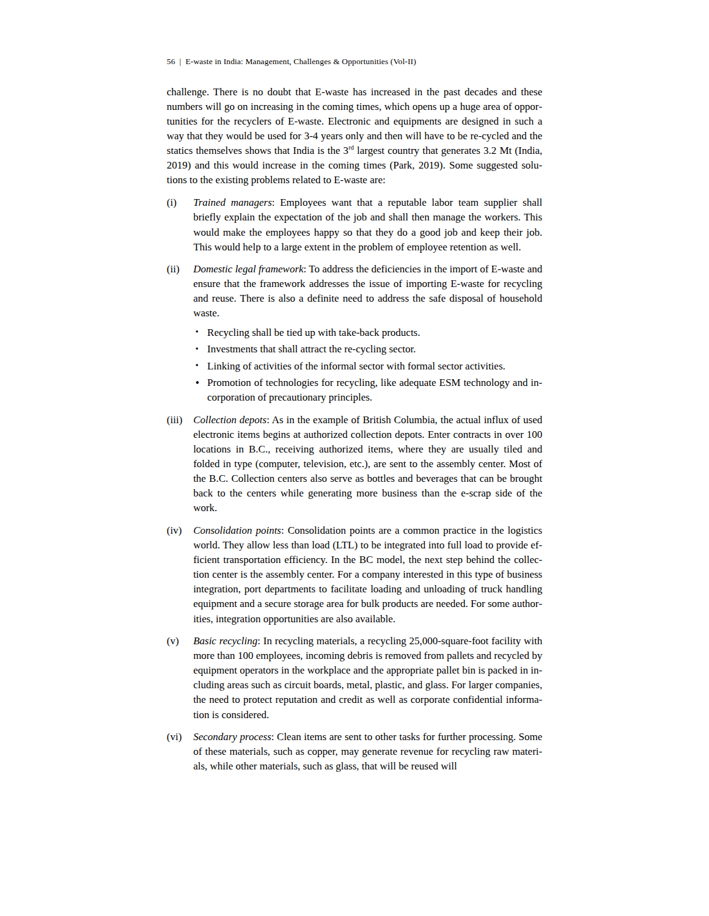56 | E-waste in India: Management, Challenges & Opportunities (Vol-II)
challenge. There is no doubt that E-waste has increased in the past decades and these numbers will go on increasing in the coming times, which opens up a huge area of opportunities for the recyclers of E-waste. Electronic and equipments are designed in such a way that they would be used for 3-4 years only and then will have to be re-cycled and the statics themselves shows that India is the 3rd largest country that generates 3.2 Mt (India, 2019) and this would increase in the coming times (Park, 2019). Some suggested solutions to the existing problems related to E-waste are:
(i) Trained managers: Employees want that a reputable labor team supplier shall briefly explain the expectation of the job and shall then manage the workers. This would make the employees happy so that they do a good job and keep their job. This would help to a large extent in the problem of employee retention as well.
(ii) Domestic legal framework: To address the deficiencies in the import of E-waste and ensure that the framework addresses the issue of importing E-waste for recycling and reuse. There is also a definite need to address the safe disposal of household waste.
Recycling shall be tied up with take-back products.
Investments that shall attract the re-cycling sector.
Linking of activities of the informal sector with formal sector activities.
Promotion of technologies for recycling, like adequate ESM technology and incorporation of precautionary principles.
(iii) Collection depots: As in the example of British Columbia, the actual influx of used electronic items begins at authorized collection depots. Enter contracts in over 100 locations in B.C., receiving authorized items, where they are usually tiled and folded in type (computer, television, etc.), are sent to the assembly center. Most of the B.C. Collection centers also serve as bottles and beverages that can be brought back to the centers while generating more business than the e-scrap side of the work.
(iv) Consolidation points: Consolidation points are a common practice in the logistics world. They allow less than load (LTL) to be integrated into full load to provide efficient transportation efficiency. In the BC model, the next step behind the collection center is the assembly center. For a company interested in this type of business integration, port departments to facilitate loading and unloading of truck handling equipment and a secure storage area for bulk products are needed. For some authorities, integration opportunities are also available.
(v) Basic recycling: In recycling materials, a recycling 25,000-square-foot facility with more than 100 employees, incoming debris is removed from pallets and recycled by equipment operators in the workplace and the appropriate pallet bin is packed in including areas such as circuit boards, metal, plastic, and glass. For larger companies, the need to protect reputation and credit as well as corporate confidential information is considered.
(vi) Secondary process: Clean items are sent to other tasks for further processing. Some of these materials, such as copper, may generate revenue for recycling raw materials, while other materials, such as glass, that will be reused will